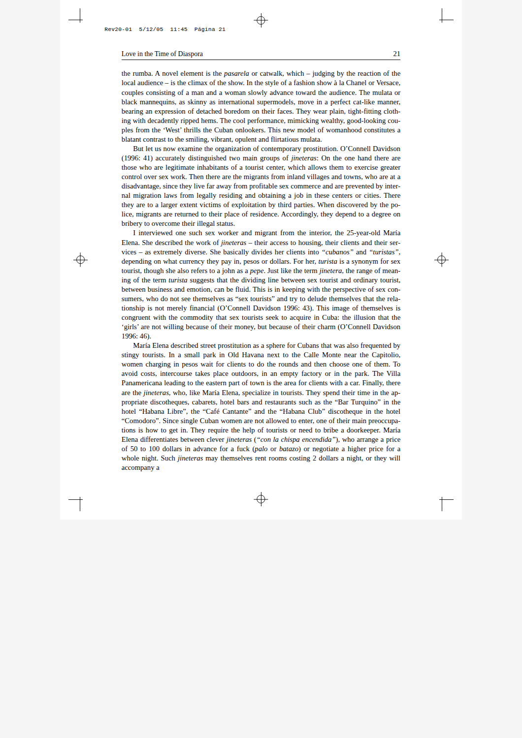Rev20-01 5/12/05 11:45 Página 21
Love in the Time of Diaspora 21
the rumba. A novel element is the pasarela or catwalk, which – judging by the reaction of the local audience – is the climax of the show. In the style of a fashion show à la Chanel or Versace, couples consisting of a man and a woman slowly advance toward the audience. The mulata or black mannequins, as skinny as international supermodels, move in a perfect cat-like manner, bearing an expression of detached boredom on their faces. They wear plain, tight-fitting clothing with decadently ripped hems. The cool performance, mimicking wealthy, good-looking couples from the ‘West’ thrills the Cuban onlookers. This new model of womanhood constitutes a blatant contrast to the smiling, vibrant, opulent and flirtatious mulata.
But let us now examine the organization of contemporary prostitution. O’Connell Davidson (1996: 41) accurately distinguished two main groups of jineteras: On the one hand there are those who are legitimate inhabitants of a tourist center, which allows them to exercise greater control over sex work. Then there are the migrants from inland villages and towns, who are at a disadvantage, since they live far away from profitable sex commerce and are prevented by internal migration laws from legally residing and obtaining a job in these centers or cities. There they are to a larger extent victims of exploitation by third parties. When discovered by the police, migrants are returned to their place of residence. Accordingly, they depend to a degree on bribery to overcome their illegal status.
I interviewed one such sex worker and migrant from the interior, the 25-year-old María Elena. She described the work of jineteras – their access to housing, their clients and their services – as extremely diverse. She basically divides her clients into “cubanos” and “turistas”, depending on what currency they pay in, pesos or dollars. For her, turista is a synonym for sex tourist, though she also refers to a john as a pepe. Just like the term jinetera, the range of meaning of the term turista suggests that the dividing line between sex tourist and ordinary tourist, between business and emotion, can be fluid. This is in keeping with the perspective of sex consumers, who do not see themselves as “sex tourists” and try to delude themselves that the relationship is not merely financial (O’Connell Davidson 1996: 43). This image of themselves is congruent with the commodity that sex tourists seek to acquire in Cuba: the illusion that the ‘girls’ are not willing because of their money, but because of their charm (O’Connell Davidson 1996: 46).
María Elena described street prostitution as a sphere for Cubans that was also frequented by stingy tourists. In a small park in Old Havana next to the Calle Monte near the Capitolio, women charging in pesos wait for clients to do the rounds and then choose one of them. To avoid costs, intercourse takes place outdoors, in an empty factory or in the park. The Villa Panamericana leading to the eastern part of town is the area for clients with a car. Finally, there are the jineteras, who, like María Elena, specialize in tourists. They spend their time in the appropriate discotheques, cabarets, hotel bars and restaurants such as the “Bar Turquino” in the hotel “Habana Libre”, the “Café Cantante” and the “Habana Club” discotheque in the hotel “Comodoro”. Since single Cuban women are not allowed to enter, one of their main preoccupations is how to get in. They require the help of tourists or need to bribe a doorkeeper. María Elena differentiates between clever jineteras (“con la chispa encendida”), who arrange a price of 50 to 100 dollars in advance for a fuck (palo or batazo) or negotiate a higher price for a whole night. Such jineteras may themselves rent rooms costing 2 dollars a night, or they will accompany a